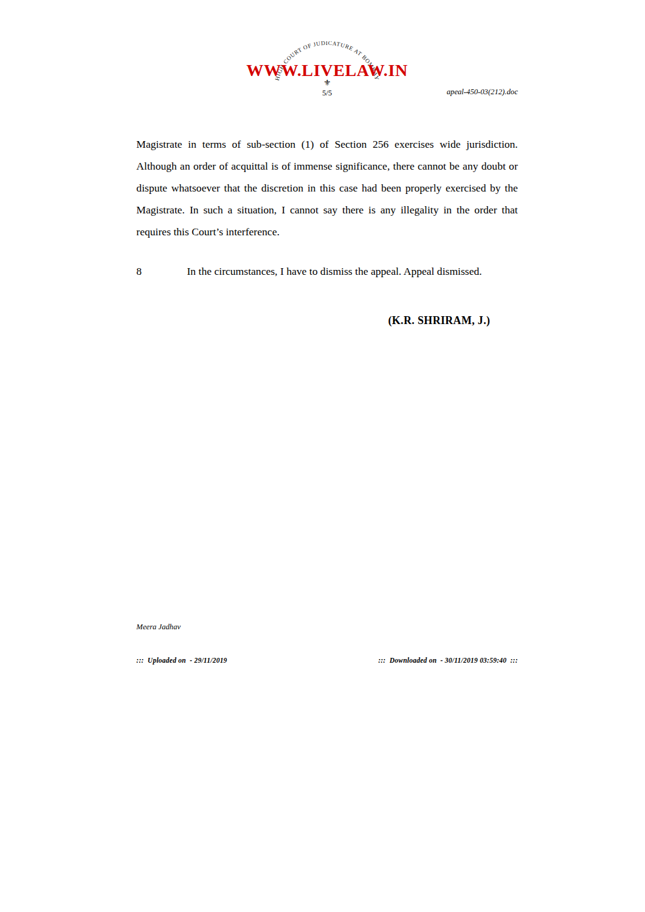HIGH COURT OF JUDICATURE AT BOMBAY ⚜ सत्यमेव जयते
WWW.LIVELAW.IN
5/5
apeal-450-03(212).doc
Magistrate in terms of sub-section (1) of Section 256 exercises wide jurisdiction. Although an order of acquittal is of immense significance, there cannot be any doubt or dispute whatsoever that the discretion in this case had been properly exercised by the Magistrate. In such a situation, I cannot say there is any illegality in the order that requires this Court’s interference.
8 In the circumstances, I have to dismiss the appeal. Appeal dismissed.
(K.R. SHRIRAM, J.)
Meera Jadhav
::: Uploaded on - 29/11/2019
::: Downloaded on - 30/11/2019 03:59:40 :::